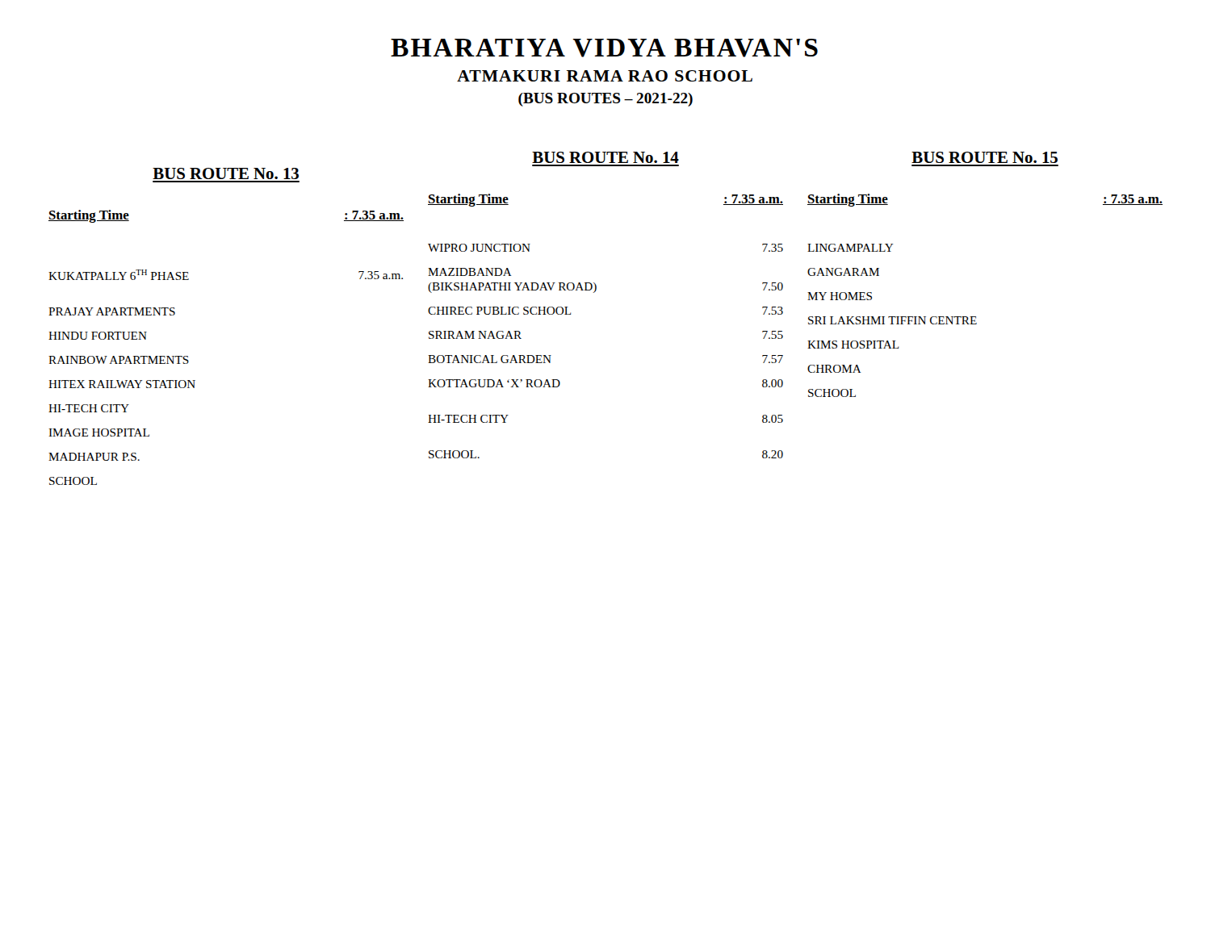BHARATIYA VIDYA BHAVAN'S
ATMAKURI RAMA RAO SCHOOL
(BUS ROUTES – 2021-22)
BUS ROUTE No. 13
Starting Time: 7.35 a.m.
| KUKATPALLY 6 TH PHASE | 7.35 a.m. |
| PRAJAY APARTMENTS | |
| HINDU FORTUEN | |
| RAINBOW APARTMENTS | |
| HITEX RAILWAY STATION | |
| HI-TECH CITY | |
| IMAGE HOSPITAL | |
| MADHAPUR P.S. | |
| SCHOOL | |
BUS ROUTE No. 14
Starting Time: 7.35 a.m.
| WIPRO JUNCTION | 7.35 |
| MAZIDBANDA (BIKSHAPATHI YADAV ROAD) | 7.50 |
| CHIREC PUBLIC SCHOOL | 7.53 |
| SRIRAM NAGAR | 7.55 |
| BOTANICAL GARDEN | 7.57 |
| KOTTAGUDA ‘X’ ROAD | 8.00 |
| HI-TECH CITY | 8.05 |
| SCHOOL. | 8.20 |
BUS ROUTE No. 15
Starting Time: 7.35 a.m.
| LINGAMPALLY |
| GANGARAM |
| MY HOMES |
| SRI LAKSHMI TIFFIN CENTRE |
| KIMS HOSPITAL |
| CHROMA |
| SCHOOL |